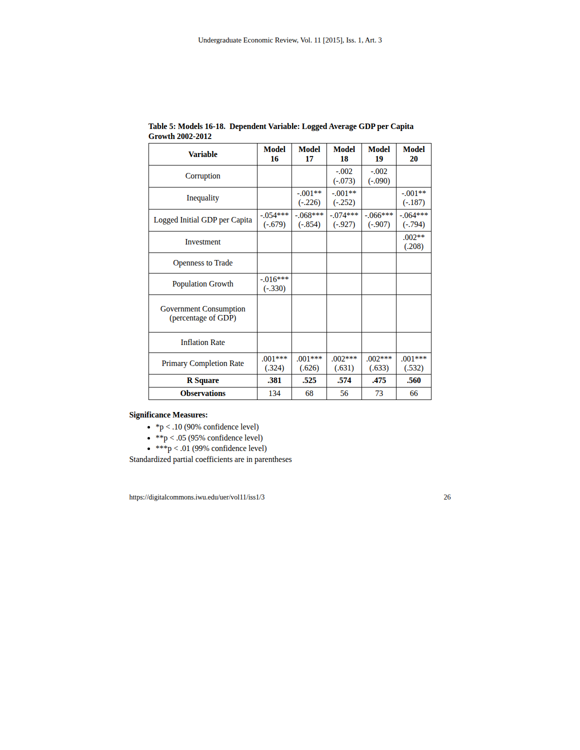Undergraduate Economic Review, Vol. 11 [2015], Iss. 1, Art. 3
Table 5: Models 16-18. Dependent Variable: Logged Average GDP per Capita Growth 2002-2012
| Variable | Model 16 | Model 17 | Model 18 | Model 19 | Model 20 |
| --- | --- | --- | --- | --- | --- |
| Corruption | | | -.002 (-.073) | -.002 (-.090) | |
| Inequality | | -.001** (-.226) | -.001** (-.252) | | -.001** (-.187) |
| Logged Initial GDP per Capita | -.054*** (-.679) | -.068*** (-.854) | -.074*** (-.927) | -.066*** (-.907) | -.064*** (-.794) |
| Investment | | | | | .002** (.208) |
| Openness to Trade | | | | | |
| Population Growth | -.016*** (-.330) | | | | |
| Government Consumption (percentage of GDP) | | | | | |
| Inflation Rate | | | | | |
| Primary Completion Rate | .001*** (.324) | .001*** (.626) | .002*** (.631) | .002*** (.633) | .001*** (.532) |
| R Square | .381 | .525 | .574 | .475 | .560 |
| Observations | 134 | 68 | 56 | 73 | 66 |
Significance Measures:
*p < .10 (90% confidence level)
**p < .05 (95% confidence level)
***p < .01 (99% confidence level)
Standardized partial coefficients are in parentheses
https://digitalcommons.iwu.edu/uer/vol11/iss1/3 26